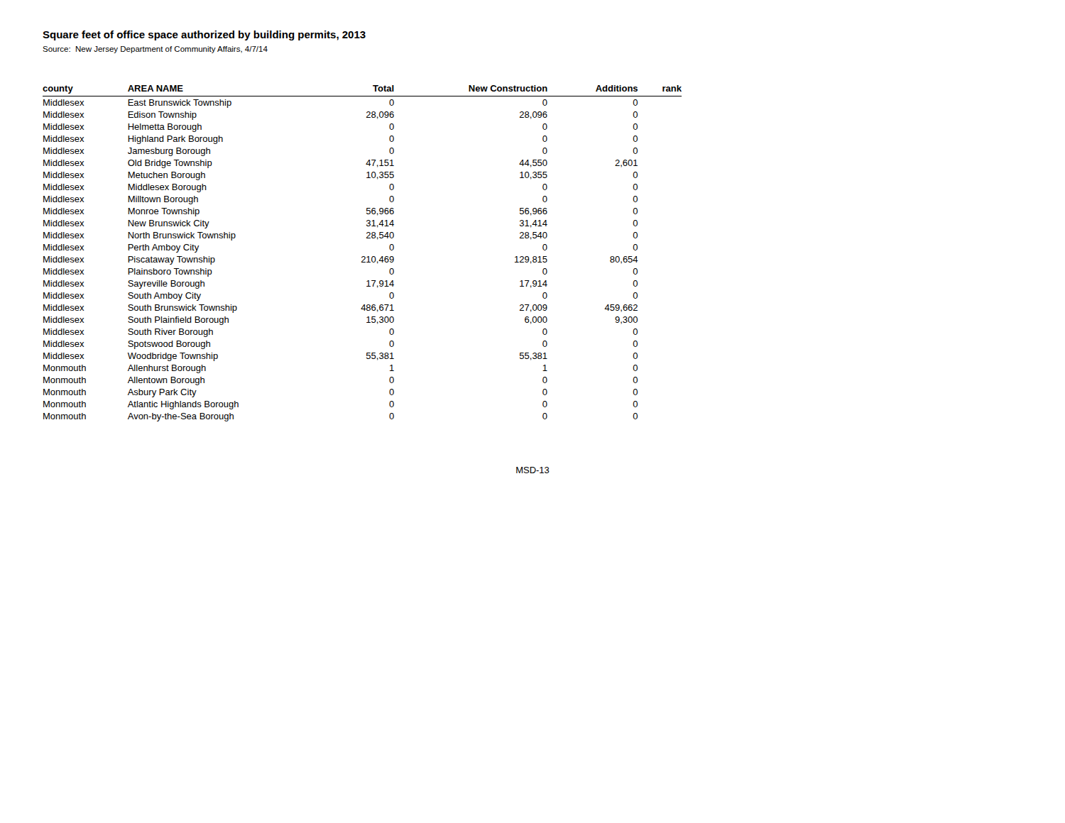Square feet of office space authorized by building permits, 2013
Source: New Jersey Department of Community Affairs, 4/7/14
| county | AREA NAME | Total | New Construction | Additions | rank |
| --- | --- | --- | --- | --- | --- |
| Middlesex | East Brunswick Township | 0 | 0 | 0 | |
| Middlesex | Edison Township | 28,096 | 28,096 | 0 | |
| Middlesex | Helmetta Borough | 0 | 0 | 0 | |
| Middlesex | Highland Park Borough | 0 | 0 | 0 | |
| Middlesex | Jamesburg Borough | 0 | 0 | 0 | |
| Middlesex | Old Bridge Township | 47,151 | 44,550 | 2,601 | |
| Middlesex | Metuchen Borough | 10,355 | 10,355 | 0 | |
| Middlesex | Middlesex Borough | 0 | 0 | 0 | |
| Middlesex | Milltown Borough | 0 | 0 | 0 | |
| Middlesex | Monroe Township | 56,966 | 56,966 | 0 | |
| Middlesex | New Brunswick City | 31,414 | 31,414 | 0 | |
| Middlesex | North Brunswick Township | 28,540 | 28,540 | 0 | |
| Middlesex | Perth Amboy City | 0 | 0 | 0 | |
| Middlesex | Piscataway Township | 210,469 | 129,815 | 80,654 | |
| Middlesex | Plainsboro Township | 0 | 0 | 0 | |
| Middlesex | Sayreville Borough | 17,914 | 17,914 | 0 | |
| Middlesex | South Amboy City | 0 | 0 | 0 | |
| Middlesex | South Brunswick Township | 486,671 | 27,009 | 459,662 | |
| Middlesex | South Plainfield Borough | 15,300 | 6,000 | 9,300 | |
| Middlesex | South River Borough | 0 | 0 | 0 | |
| Middlesex | Spotswood Borough | 0 | 0 | 0 | |
| Middlesex | Woodbridge Township | 55,381 | 55,381 | 0 | |
| Monmouth | Allenhurst Borough | 1 | 1 | 0 | |
| Monmouth | Allentown Borough | 0 | 0 | 0 | |
| Monmouth | Asbury Park City | 0 | 0 | 0 | |
| Monmouth | Atlantic Highlands Borough | 0 | 0 | 0 | |
| Monmouth | Avon-by-the-Sea Borough | 0 | 0 | 0 | |
MSD-13